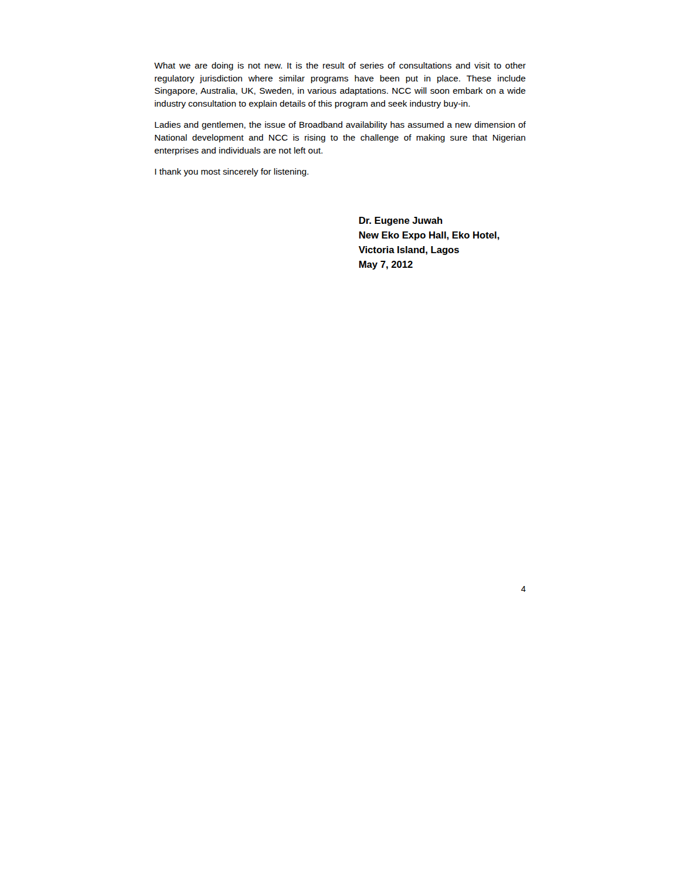What we are doing is not new. It is the result of series of consultations and visit to other regulatory jurisdiction where similar programs have been put in place. These include Singapore, Australia, UK, Sweden, in various adaptations. NCC will soon embark on a wide industry consultation to explain details of this program and seek industry buy-in.
Ladies and gentlemen, the issue of Broadband availability has assumed a new dimension of National development and NCC is rising to the challenge of making sure that Nigerian enterprises and individuals are not left out.
I thank you most sincerely for listening.
Dr. Eugene Juwah
New Eko Expo Hall, Eko Hotel,
Victoria Island, Lagos
May 7, 2012
4